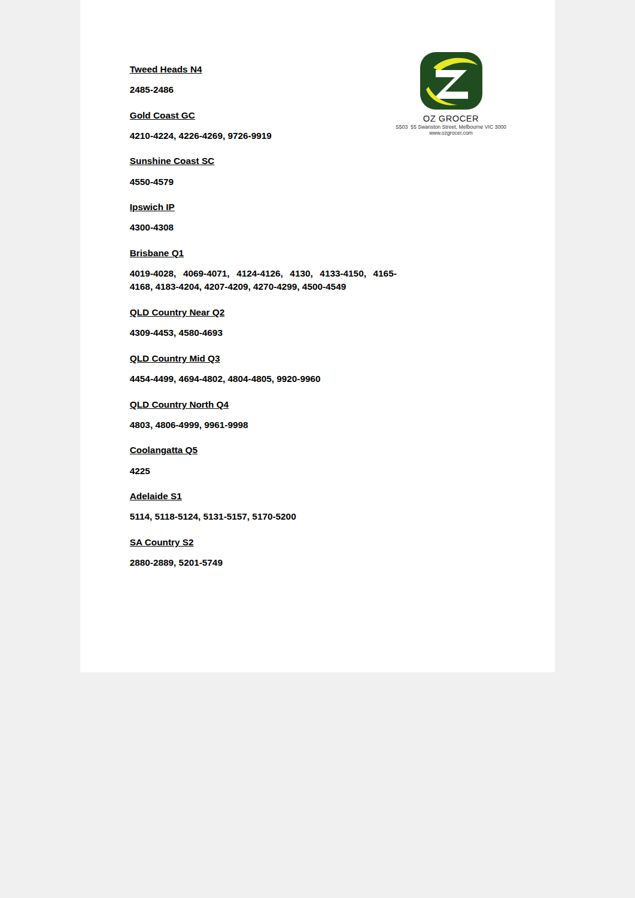OZ GROCER
S503 55 Swanston Street, Melbourne VIC 3000
www.ozgrocer.com
Tweed Heads N4
2485-2486
Gold Coast GC
4210-4224, 4226-4269, 9726-9919
Sunshine Coast SC
4550-4579
Ipswich IP
4300-4308
Brisbane Q1
4019-4028, 4069-4071, 4124-4126, 4130, 4133-4150, 4165-4168, 4183-4204, 4207-4209, 4270-4299, 4500-4549
QLD Country Near Q2
4309-4453, 4580-4693
QLD Country Mid Q3
4454-4499, 4694-4802, 4804-4805, 9920-9960
QLD Country North Q4
4803, 4806-4999, 9961-9998
Coolangatta Q5
4225
Adelaide S1
5114, 5118-5124, 5131-5157, 5170-5200
SA Country S2
2880-2889, 5201-5749